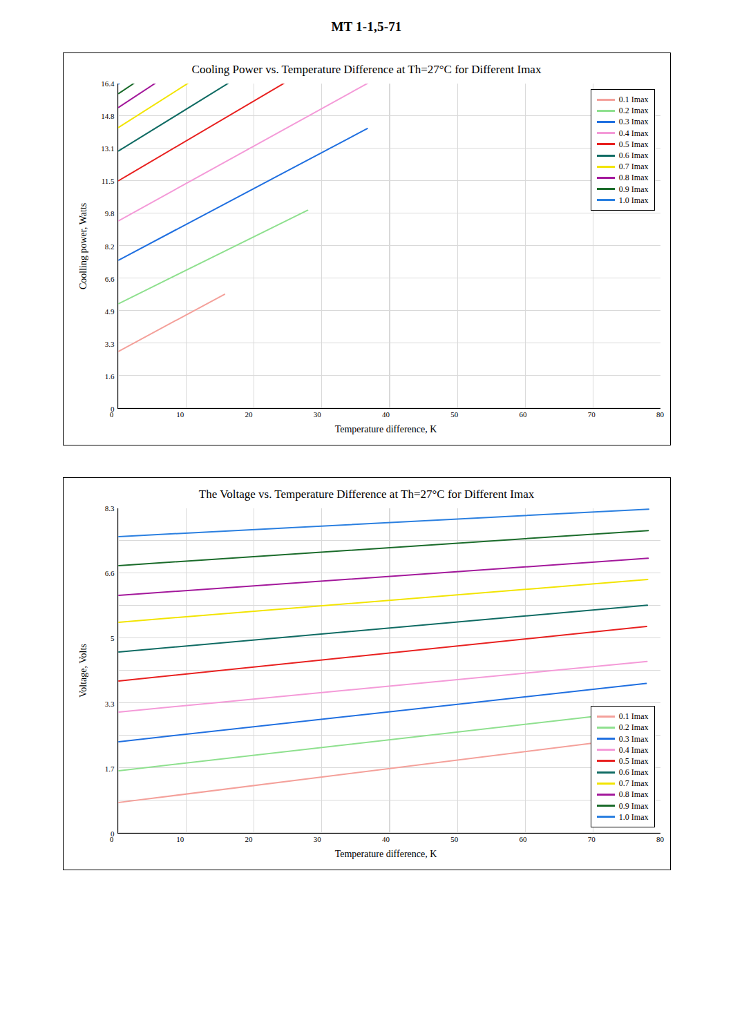MT 1-1,5-71
Cooling Power vs. Temperature Difference at Th=27°C for Different Imax
Coolling power, Watts
16.4 14.8 13.1 11.5 9.8 8.2 6.6 4.9 3.3 1.6 0
Lines: each starts at x=0 (left) at its Qmax and descends to zero at its dT_max. Grid is 770px wide (approx) x 470px tall; x: 0..80 K, y: 0..16.4 W
0.1 Imax
0.2 Imax
0.3 Imax
0.4 Imax
0.5 Imax
0.6 Imax
0.7 Imax
0.8 Imax
0.9 Imax
1.0 Imax
0 10 20 30 40 50 60 70 80
Temperature difference, K
The Voltage vs. Temperature Difference at Th=27°C for Different Imax
Voltage, Volts
8.3 6.6 5 3.3 1.7 0
0.1 Imax
0.2 Imax
0.3 Imax
0.4 Imax
0.5 Imax
0.6 Imax
0.7 Imax
0.8 Imax
0.9 Imax
1.0 Imax
0 10 20 30 40 50 60 70 80
Temperature difference, K